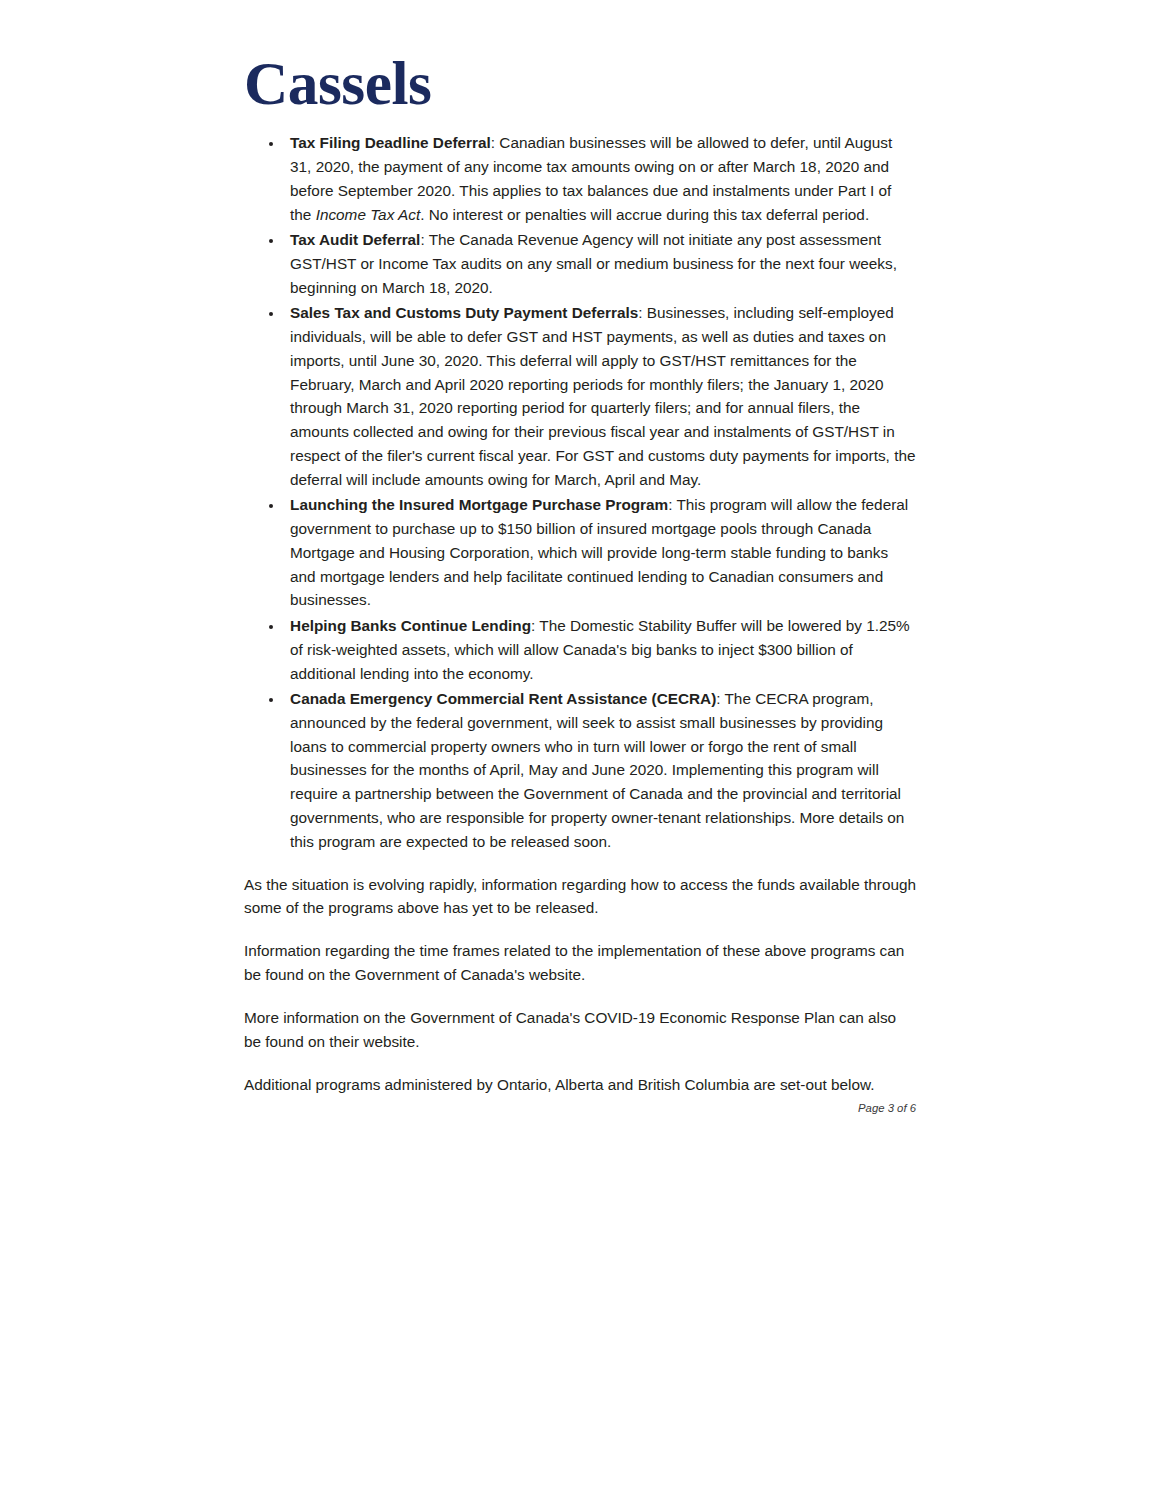Cassels
Tax Filing Deadline Deferral: Canadian businesses will be allowed to defer, until August 31, 2020, the payment of any income tax amounts owing on or after March 18, 2020 and before September 2020. This applies to tax balances due and instalments under Part I of the Income Tax Act. No interest or penalties will accrue during this tax deferral period.
Tax Audit Deferral: The Canada Revenue Agency will not initiate any post assessment GST/HST or Income Tax audits on any small or medium business for the next four weeks, beginning on March 18, 2020.
Sales Tax and Customs Duty Payment Deferrals: Businesses, including self-employed individuals, will be able to defer GST and HST payments, as well as duties and taxes on imports, until June 30, 2020. This deferral will apply to GST/HST remittances for the February, March and April 2020 reporting periods for monthly filers; the January 1, 2020 through March 31, 2020 reporting period for quarterly filers; and for annual filers, the amounts collected and owing for their previous fiscal year and instalments of GST/HST in respect of the filer's current fiscal year. For GST and customs duty payments for imports, the deferral will include amounts owing for March, April and May.
Launching the Insured Mortgage Purchase Program: This program will allow the federal government to purchase up to $150 billion of insured mortgage pools through Canada Mortgage and Housing Corporation, which will provide long-term stable funding to banks and mortgage lenders and help facilitate continued lending to Canadian consumers and businesses.
Helping Banks Continue Lending: The Domestic Stability Buffer will be lowered by 1.25% of risk-weighted assets, which will allow Canada's big banks to inject $300 billion of additional lending into the economy.
Canada Emergency Commercial Rent Assistance (CECRA): The CECRA program, announced by the federal government, will seek to assist small businesses by providing loans to commercial property owners who in turn will lower or forgo the rent of small businesses for the months of April, May and June 2020. Implementing this program will require a partnership between the Government of Canada and the provincial and territorial governments, who are responsible for property owner-tenant relationships. More details on this program are expected to be released soon.
As the situation is evolving rapidly, information regarding how to access the funds available through some of the programs above has yet to be released.
Information regarding the time frames related to the implementation of these above programs can be found on the Government of Canada's website.
More information on the Government of Canada's COVID-19 Economic Response Plan can also be found on their website.
Additional programs administered by Ontario, Alberta and British Columbia are set-out below.
Page 3 of 6